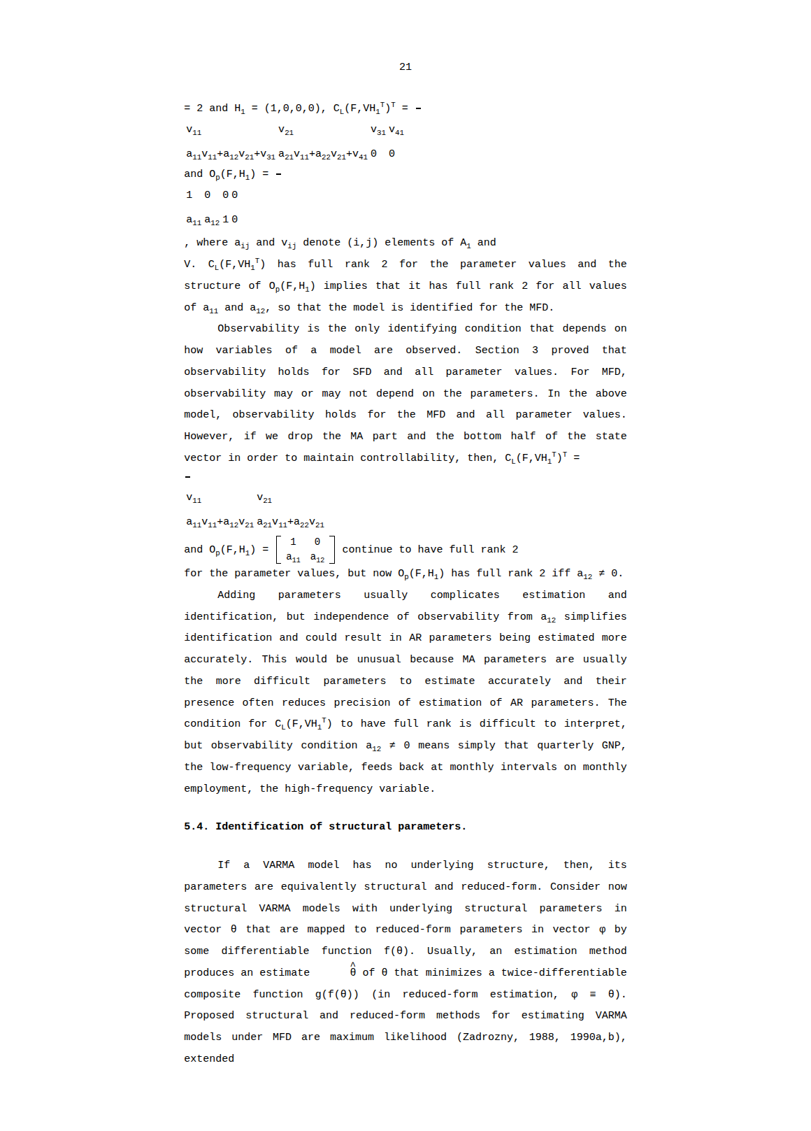21
= 2 and H1 = (1,0,0,0), CL(F,VH1T)T =
| v 11 | v 21 | v 31 | v 41 |
| a 11 v 11 +a 12 v 21 +v 31 | a 21 v 11 +a 22 v 21 +v 41 | 0 | 0 |
and Op(F,H1) =
| 1 | 0 | 0 | 0 |
| a 11 | a 12 | 1 | 0 |
, where aij and vij denote (i,j) elements of A1 and
V. CL(F,VH1T) has full rank 2 for the parameter values and the structure of Op(F,H1) implies that it has full rank 2 for all values of a11 and a12, so that the model is identified for the MFD.
Observability is the only identifying condition that depends on how variables of a model are observed. Section 3 proved that observability holds for SFD and all parameter values. For MFD, observability may or may not depend on the parameters. In the above model, observability holds for the MFD and all parameter values. However, if we drop the MA part and the bottom half of the state vector in order to maintain controllability, then, CL(F,VH1T)T =
| v 11 | v 21 |
| a 11 v 11 +a 12 v 21 | a 21 v 11 +a 22 v 21 |
and Op(F,H1) =
| 1 | 0 |
| a 11 | a 12 |
continue to have full rank 2
for the parameter values, but now Op(F,H1) has full rank 2 iff a12 ≠ 0.
Adding parameters usually complicates estimation and identification, but independence of observability from a12 simplifies identification and could result in AR parameters being estimated more accurately. This would be unusual because MA parameters are usually the more difficult parameters to estimate accurately and their presence often reduces precision of estimation of AR parameters. The condition for CL(F,VH1T) to have full rank is difficult to interpret, but observability condition a12 ≠ 0 means simply that quarterly GNP, the low-frequency variable, feeds back at monthly intervals on monthly employment, the high-frequency variable.
5.4. Identification of structural parameters.
If a VARMA model has no underlying structure, then, its parameters are equivalently structural and reduced-form. Consider now structural VARMA models with underlying structural parameters in vector θ that are mapped to reduced-form parameters in vector φ by some differentiable function f(θ). Usually, an estimation method produces an estimate θ of θ that minimizes a twice-differentiable composite function g(f(θ)) (in reduced-form estimation, φ ≡ θ). Proposed structural and reduced-form methods for estimating VARMA models under MFD are maximum likelihood (Zadrozny, 1988, 1990a,b), extended